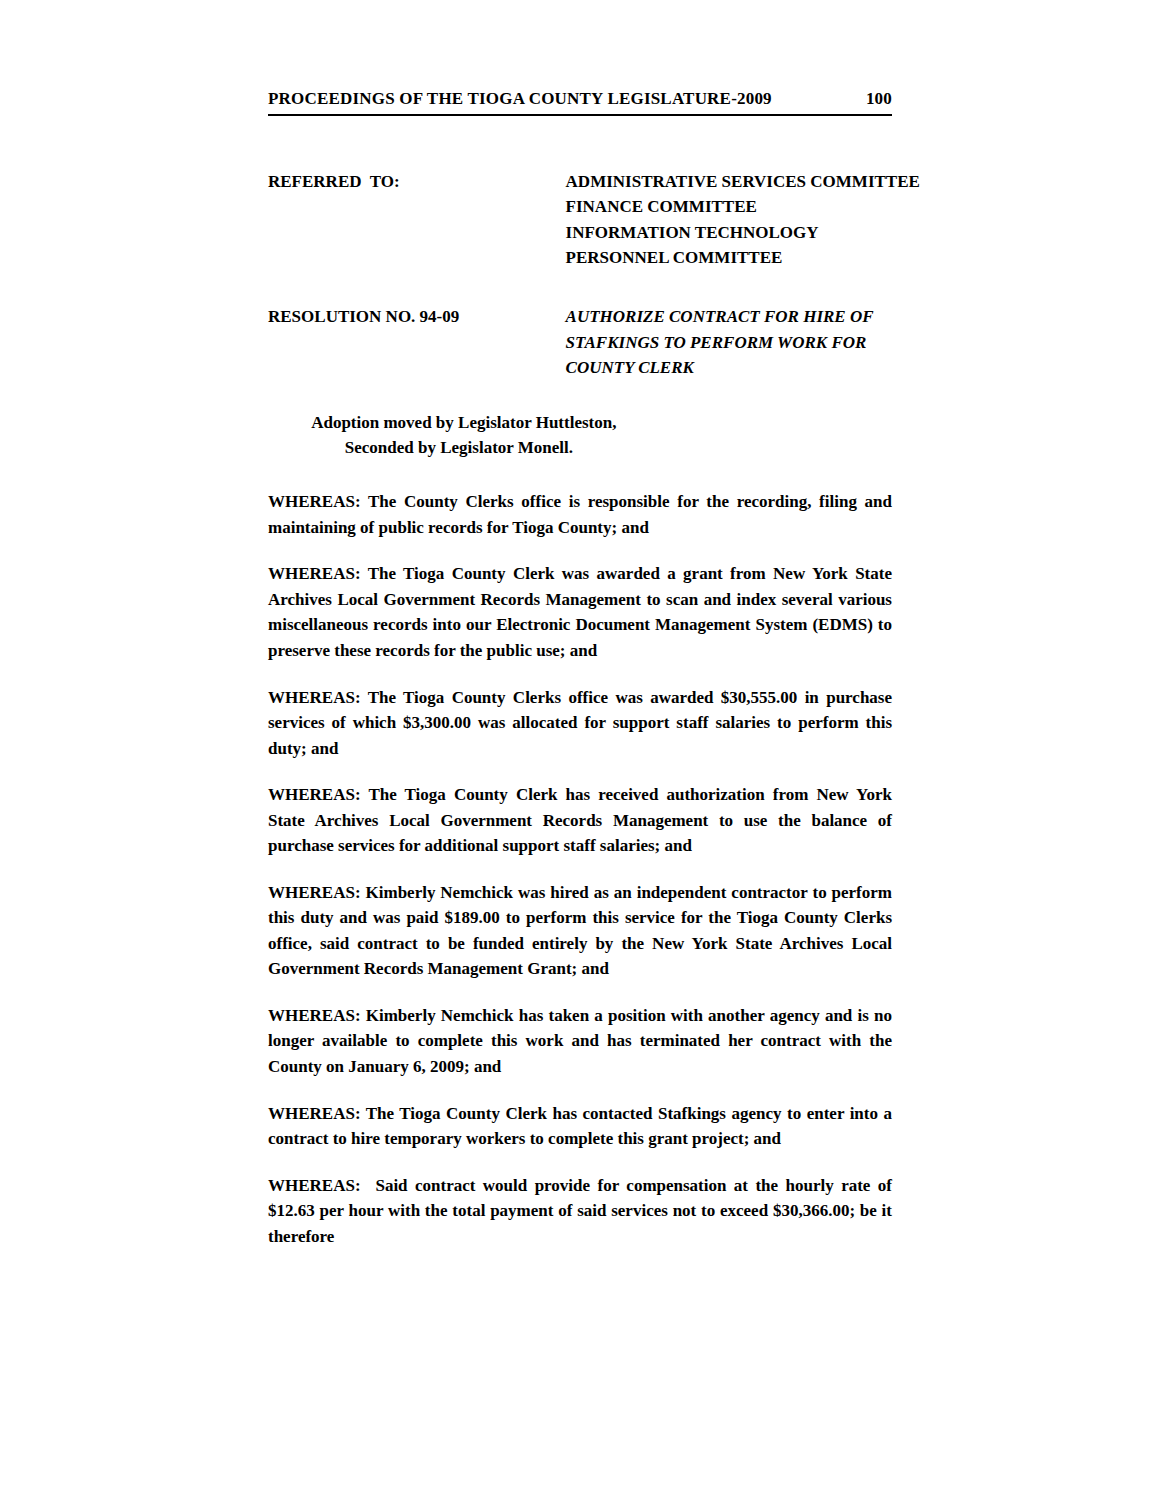PROCEEDINGS OF THE TIOGA COUNTY LEGISLATURE-2009 100
REFERRED TO:
ADMINISTRATIVE SERVICES COMMITTEE
FINANCE COMMITTEE
INFORMATION TECHNOLOGY
PERSONNEL COMMITTEE
RESOLUTION NO. 94-09
AUTHORIZE CONTRACT FOR HIRE OF
STAFKINGS TO PERFORM WORK FOR
COUNTY CLERK
Adoption moved by Legislator Huttleston,
Seconded by Legislator Monell.
WHEREAS: The County Clerks office is responsible for the recording, filing and maintaining of public records for Tioga County; and
WHEREAS: The Tioga County Clerk was awarded a grant from New York State Archives Local Government Records Management to scan and index several various miscellaneous records into our Electronic Document Management System (EDMS) to preserve these records for the public use; and
WHEREAS: The Tioga County Clerks office was awarded $30,555.00 in purchase services of which $3,300.00 was allocated for support staff salaries to perform this duty; and
WHEREAS: The Tioga County Clerk has received authorization from New York State Archives Local Government Records Management to use the balance of purchase services for additional support staff salaries; and
WHEREAS: Kimberly Nemchick was hired as an independent contractor to perform this duty and was paid $189.00 to perform this service for the Tioga County Clerks office, said contract to be funded entirely by the New York State Archives Local Government Records Management Grant; and
WHEREAS: Kimberly Nemchick has taken a position with another agency and is no longer available to complete this work and has terminated her contract with the County on January 6, 2009; and
WHEREAS: The Tioga County Clerk has contacted Stafkings agency to enter into a contract to hire temporary workers to complete this grant project; and
WHEREAS: Said contract would provide for compensation at the hourly rate of $12.63 per hour with the total payment of said services not to exceed $30,366.00; be it therefore